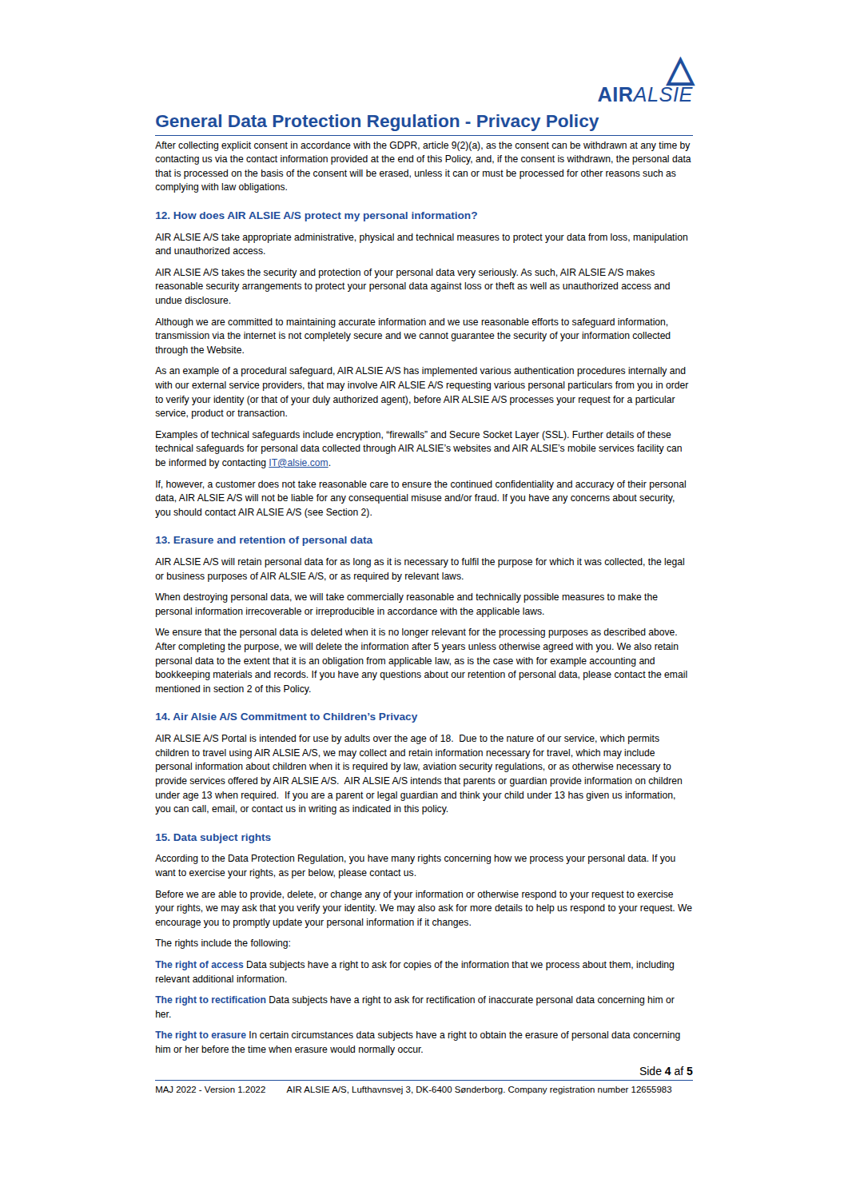△
AIRALSIE
General Data Protection Regulation - Privacy Policy
After collecting explicit consent in accordance with the GDPR, article 9(2)(a), as the consent can be withdrawn at any time by contacting us via the contact information provided at the end of this Policy, and, if the consent is withdrawn, the personal data that is processed on the basis of the consent will be erased, unless it can or must be processed for other reasons such as complying with law obligations.
12. How does AIR ALSIE A/S protect my personal information?
AIR ALSIE A/S take appropriate administrative, physical and technical measures to protect your data from loss, manipulation and unauthorized access.
AIR ALSIE A/S takes the security and protection of your personal data very seriously. As such, AIR ALSIE A/S makes reasonable security arrangements to protect your personal data against loss or theft as well as unauthorized access and undue disclosure.
Although we are committed to maintaining accurate information and we use reasonable efforts to safeguard information, transmission via the internet is not completely secure and we cannot guarantee the security of your information collected through the Website.
As an example of a procedural safeguard, AIR ALSIE A/S has implemented various authentication procedures internally and with our external service providers, that may involve AIR ALSIE A/S requesting various personal particulars from you in order to verify your identity (or that of your duly authorized agent), before AIR ALSIE A/S processes your request for a particular service, product or transaction.
Examples of technical safeguards include encryption, “firewalls” and Secure Socket Layer (SSL). Further details of these technical safeguards for personal data collected through AIR ALSIE’s websites and AIR ALSIE’s mobile services facility can be informed by contacting IT@alsie.com.
If, however, a customer does not take reasonable care to ensure the continued confidentiality and accuracy of their personal data, AIR ALSIE A/S will not be liable for any consequential misuse and/or fraud. If you have any concerns about security, you should contact AIR ALSIE A/S (see Section 2).
13. Erasure and retention of personal data
AIR ALSIE A/S will retain personal data for as long as it is necessary to fulfil the purpose for which it was collected, the legal or business purposes of AIR ALSIE A/S, or as required by relevant laws.
When destroying personal data, we will take commercially reasonable and technically possible measures to make the personal information irrecoverable or irreproducible in accordance with the applicable laws.
We ensure that the personal data is deleted when it is no longer relevant for the processing purposes as described above. After completing the purpose, we will delete the information after 5 years unless otherwise agreed with you. We also retain personal data to the extent that it is an obligation from applicable law, as is the case with for example accounting and bookkeeping materials and records. If you have any questions about our retention of personal data, please contact the email mentioned in section 2 of this Policy.
14. Air Alsie A/S Commitment to Children’s Privacy
AIR ALSIE A/S Portal is intended for use by adults over the age of 18. Due to the nature of our service, which permits children to travel using AIR ALSIE A/S, we may collect and retain information necessary for travel, which may include personal information about children when it is required by law, aviation security regulations, or as otherwise necessary to provide services offered by AIR ALSIE A/S. AIR ALSIE A/S intends that parents or guardian provide information on children under age 13 when required. If you are a parent or legal guardian and think your child under 13 has given us information, you can call, email, or contact us in writing as indicated in this policy.
15. Data subject rights
According to the Data Protection Regulation, you have many rights concerning how we process your personal data. If you want to exercise your rights, as per below, please contact us.
Before we are able to provide, delete, or change any of your information or otherwise respond to your request to exercise your rights, we may ask that you verify your identity. We may also ask for more details to help us respond to your request. We encourage you to promptly update your personal information if it changes.
The rights include the following:
The right of access Data subjects have a right to ask for copies of the information that we process about them, including relevant additional information.
The right to rectification Data subjects have a right to ask for rectification of inaccurate personal data concerning him or her.
The right to erasure In certain circumstances data subjects have a right to obtain the erasure of personal data concerning him or her before the time when erasure would normally occur.
Side 4 af 5
MAJ 2022 - Version 1.2022
AIR ALSIE A/S, Lufthavnsvej 3, DK-6400 Sønderborg. Company registration number 12655983